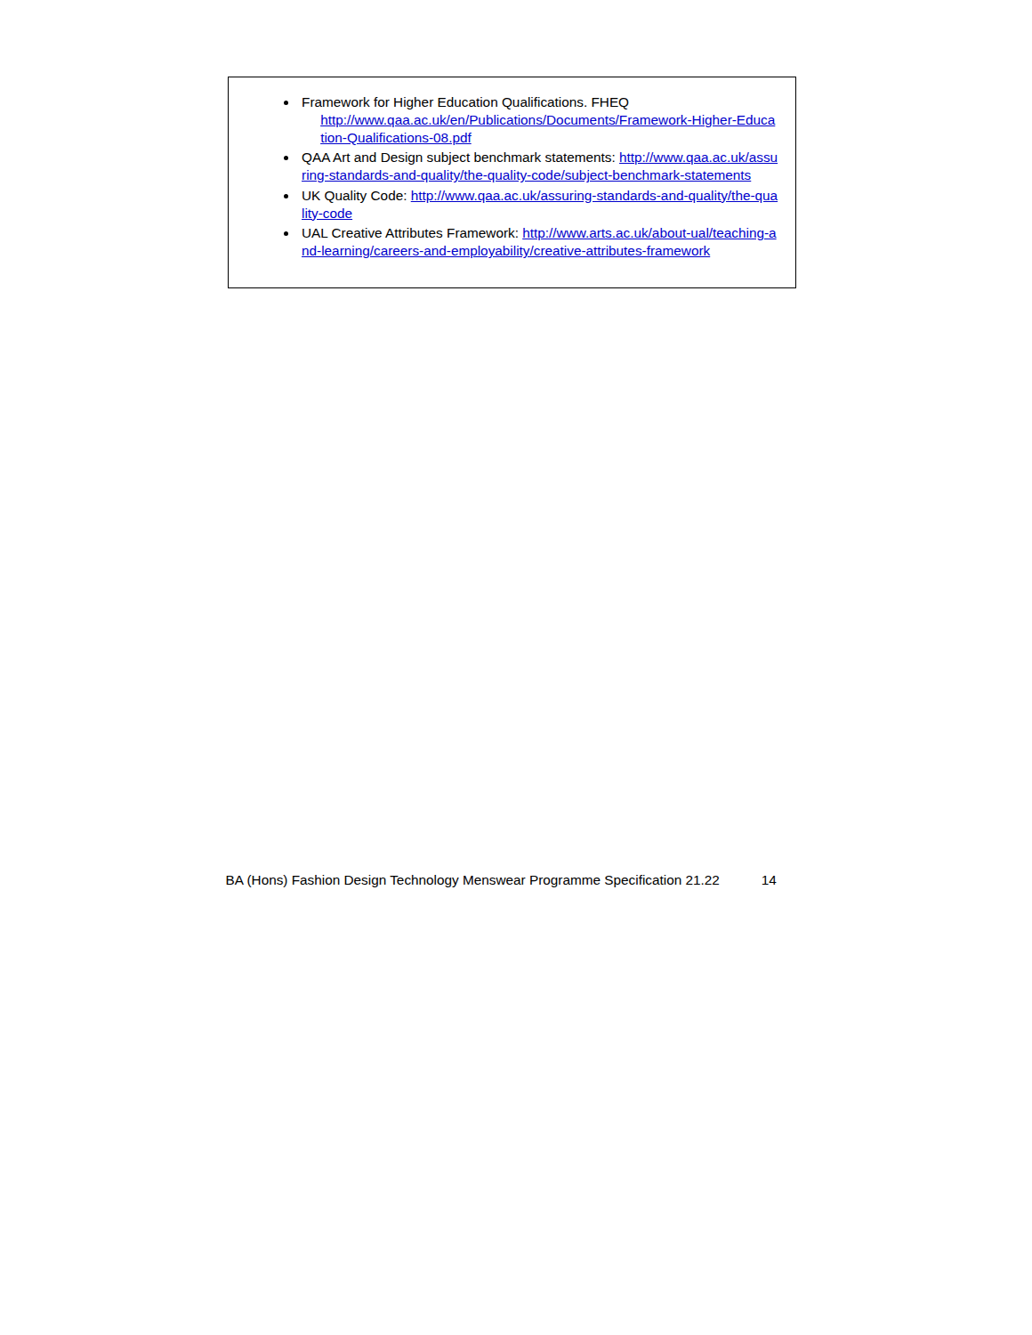Framework for Higher Education Qualifications. FHEQ http://www.qaa.ac.uk/en/Publications/Documents/Framework-Higher-Education-Qualifications-08.pdf
QAA Art and Design subject benchmark statements: http://www.qaa.ac.uk/assuring-standards-and-quality/the-quality-code/subject-benchmark-statements
UK Quality Code: http://www.qaa.ac.uk/assuring-standards-and-quality/the-quality-code
UAL Creative Attributes Framework: http://www.arts.ac.uk/about-ual/teaching-and-learning/careers-and-employability/creative-attributes-framework
BA (Hons) Fashion Design Technology Menswear Programme Specification 21.22 14